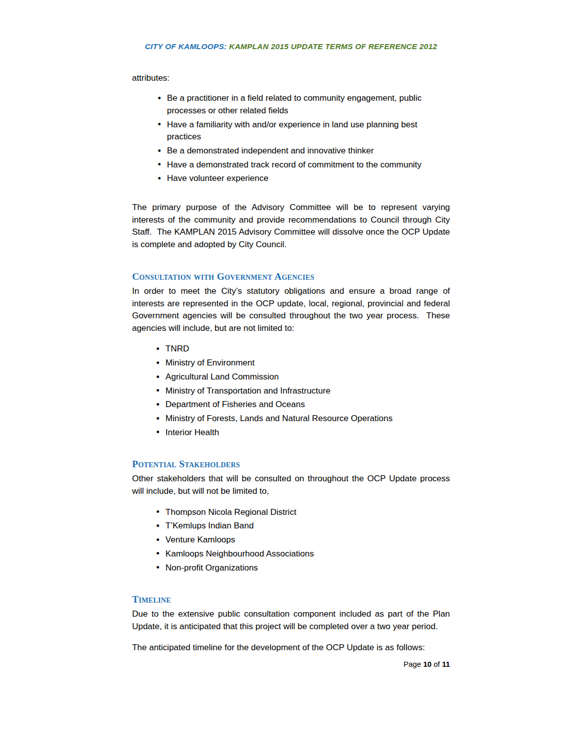CITY OF KAMLOOPS: KAMPLAN 2015 UPDATE TERMS OF REFERENCE 2012
attributes:
Be a practitioner in a field related to community engagement, public processes or other related fields
Have a familiarity with and/or experience in land use planning best practices
Be a demonstrated independent and innovative thinker
Have a demonstrated track record of commitment to the community
Have volunteer experience
The primary purpose of the Advisory Committee will be to represent varying interests of the community and provide recommendations to Council through City Staff. The KAMPLAN 2015 Advisory Committee will dissolve once the OCP Update is complete and adopted by City Council.
Consultation with Government Agencies
In order to meet the City’s statutory obligations and ensure a broad range of interests are represented in the OCP update, local, regional, provincial and federal Government agencies will be consulted throughout the two year process. These agencies will include, but are not limited to:
TNRD
Ministry of Environment
Agricultural Land Commission
Ministry of Transportation and Infrastructure
Department of Fisheries and Oceans
Ministry of Forests, Lands and Natural Resource Operations
Interior Health
Potential Stakeholders
Other stakeholders that will be consulted on throughout the OCP Update process will include, but will not be limited to,
Thompson Nicola Regional District
T’Kemlups Indian Band
Venture Kamloops
Kamloops Neighbourhood Associations
Non-profit Organizations
Timeline
Due to the extensive public consultation component included as part of the Plan Update, it is anticipated that this project will be completed over a two year period.
The anticipated timeline for the development of the OCP Update is as follows:
Page 10 of 11